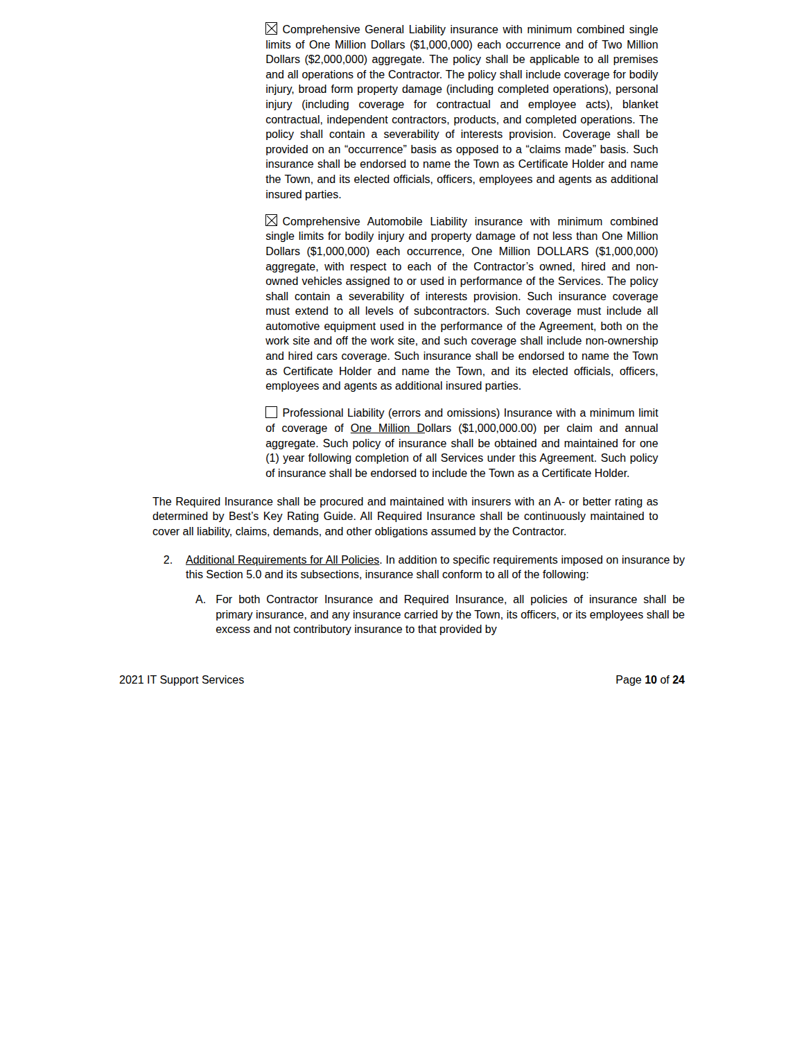Comprehensive General Liability insurance with minimum combined single limits of One Million Dollars ($1,000,000) each occurrence and of Two Million Dollars ($2,000,000) aggregate. The policy shall be applicable to all premises and all operations of the Contractor. The policy shall include coverage for bodily injury, broad form property damage (including completed operations), personal injury (including coverage for contractual and employee acts), blanket contractual, independent contractors, products, and completed operations. The policy shall contain a severability of interests provision. Coverage shall be provided on an “occurrence” basis as opposed to a “claims made” basis. Such insurance shall be endorsed to name the Town as Certificate Holder and name the Town, and its elected officials, officers, employees and agents as additional insured parties.
Comprehensive Automobile Liability insurance with minimum combined single limits for bodily injury and property damage of not less than One Million Dollars ($1,000,000) each occurrence, One Million DOLLARS ($1,000,000) aggregate, with respect to each of the Contractor’s owned, hired and non-owned vehicles assigned to or used in performance of the Services. The policy shall contain a severability of interests provision. Such insurance coverage must extend to all levels of subcontractors. Such coverage must include all automotive equipment used in the performance of the Agreement, both on the work site and off the work site, and such coverage shall include non-ownership and hired cars coverage. Such insurance shall be endorsed to name the Town as Certificate Holder and name the Town, and its elected officials, officers, employees and agents as additional insured parties.
Professional Liability (errors and omissions) Insurance with a minimum limit of coverage of One Million Dollars ($1,000,000.00) per claim and annual aggregate. Such policy of insurance shall be obtained and maintained for one (1) year following completion of all Services under this Agreement. Such policy of insurance shall be endorsed to include the Town as a Certificate Holder.
The Required Insurance shall be procured and maintained with insurers with an A- or better rating as determined by Best’s Key Rating Guide. All Required Insurance shall be continuously maintained to cover all liability, claims, demands, and other obligations assumed by the Contractor.
Additional Requirements for All Policies. In addition to specific requirements imposed on insurance by this Section 5.0 and its subsections, insurance shall conform to all of the following:
For both Contractor Insurance and Required Insurance, all policies of insurance shall be primary insurance, and any insurance carried by the Town, its officers, or its employees shall be excess and not contributory insurance to that provided by
2021 IT Support Services
Page 10 of 24